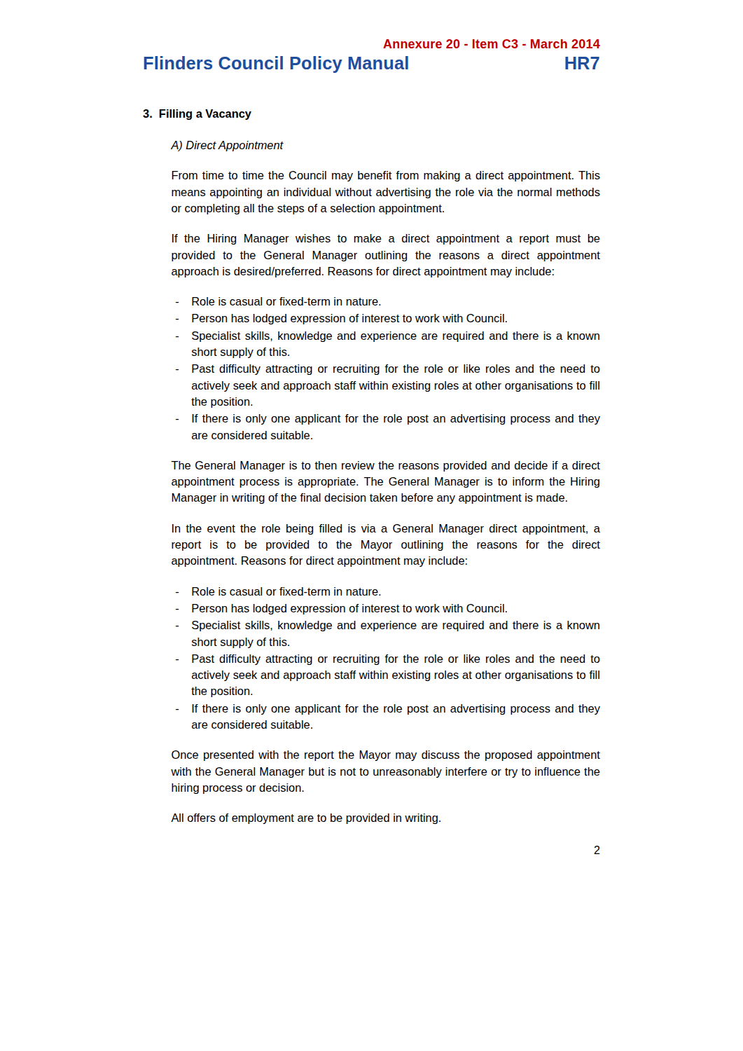Annexure 20 - Item C3 - March 2014
Flinders Council Policy Manual HR7
3. Filling a Vacancy
A) Direct Appointment
From time to time the Council may benefit from making a direct appointment. This means appointing an individual without advertising the role via the normal methods or completing all the steps of a selection appointment.
If the Hiring Manager wishes to make a direct appointment a report must be provided to the General Manager outlining the reasons a direct appointment approach is desired/preferred. Reasons for direct appointment may include:
Role is casual or fixed-term in nature.
Person has lodged expression of interest to work with Council.
Specialist skills, knowledge and experience are required and there is a known short supply of this.
Past difficulty attracting or recruiting for the role or like roles and the need to actively seek and approach staff within existing roles at other organisations to fill the position.
If there is only one applicant for the role post an advertising process and they are considered suitable.
The General Manager is to then review the reasons provided and decide if a direct appointment process is appropriate. The General Manager is to inform the Hiring Manager in writing of the final decision taken before any appointment is made.
In the event the role being filled is via a General Manager direct appointment, a report is to be provided to the Mayor outlining the reasons for the direct appointment. Reasons for direct appointment may include:
Role is casual or fixed-term in nature.
Person has lodged expression of interest to work with Council.
Specialist skills, knowledge and experience are required and there is a known short supply of this.
Past difficulty attracting or recruiting for the role or like roles and the need to actively seek and approach staff within existing roles at other organisations to fill the position.
If there is only one applicant for the role post an advertising process and they are considered suitable.
Once presented with the report the Mayor may discuss the proposed appointment with the General Manager but is not to unreasonably interfere or try to influence the hiring process or decision.
All offers of employment are to be provided in writing.
2